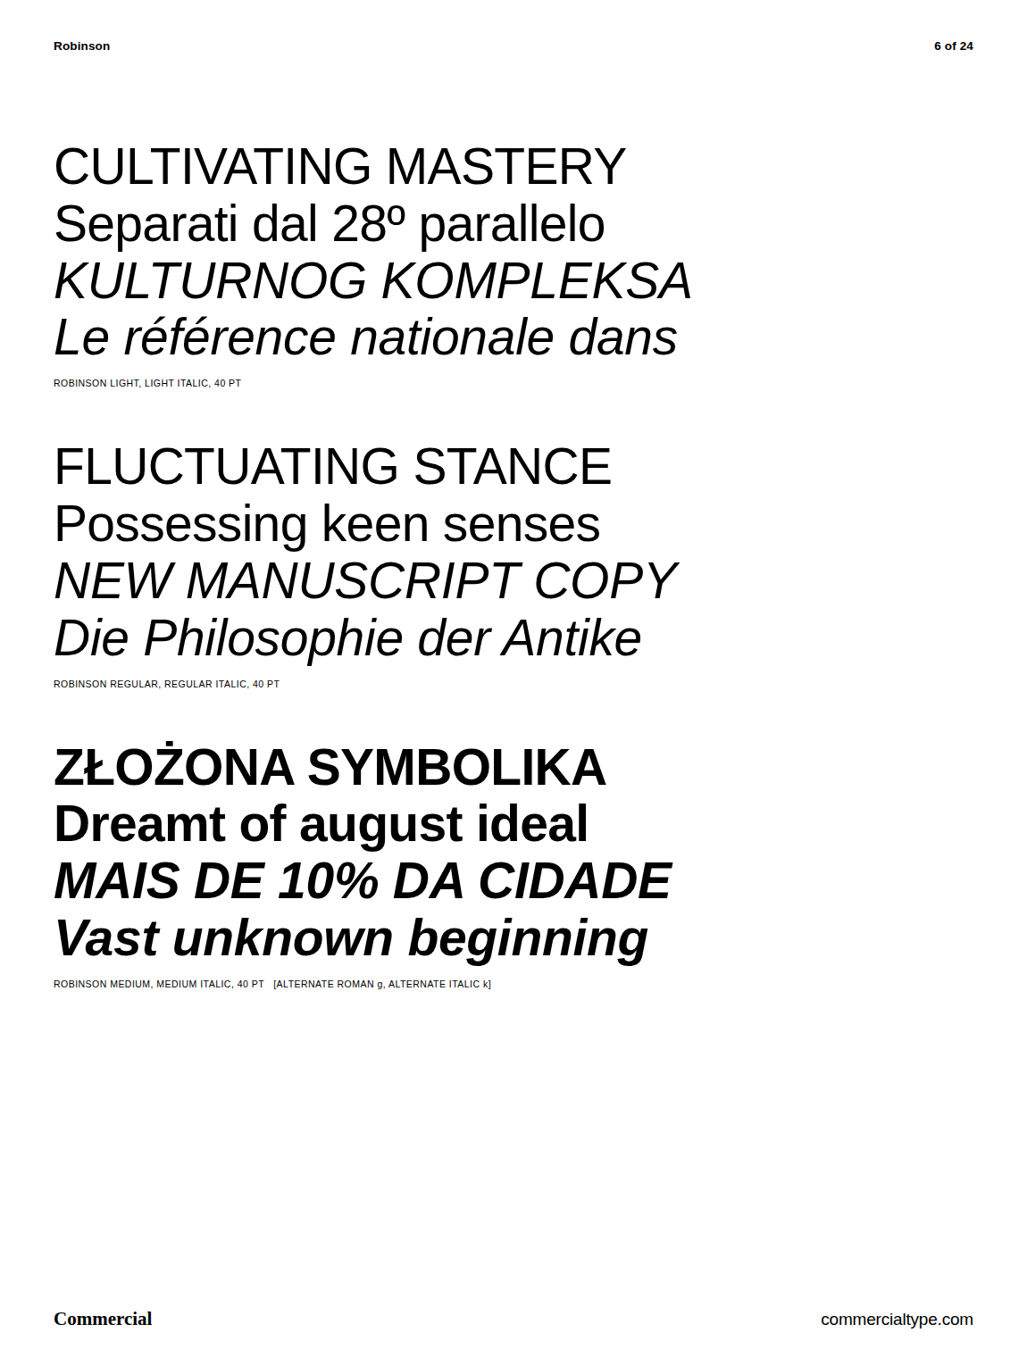Robinson 6 of 24
CULTIVATING MASTERY
Separati dal 28º parallelo
KULTURNOG KOMPLEKSA
Le référence nationale dans
Robinson Light, Light Italic, 40 pt
FLUCTUATING STANCE
Possessing keen senses
NEW MANUSCRIPT COPY
Die Philosophie der Antike
Robinson Regular, Regular Italic, 40 pt
ZŁOŻONA SYMBOLIKA
Dreamt of august ideal
MAIS DE 10% DA CIDADE
Vast unknown beginning
Robinson Medium, Medium Italic, 40 pt [alternate roman g, alternate italic k]
Commercial commercialtype.com